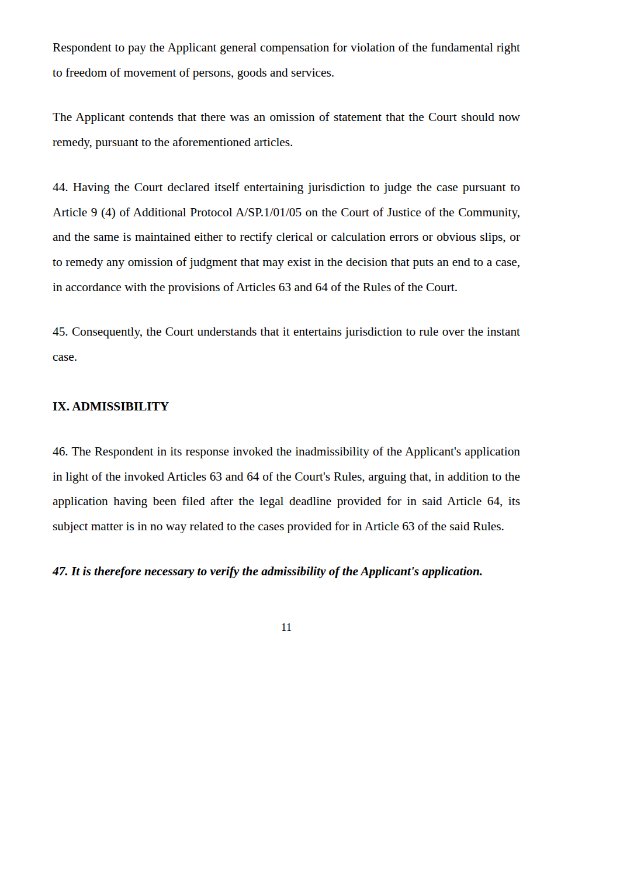Respondent to pay the Applicant general compensation for violation of the fundamental right to freedom of movement of persons, goods and services.
The Applicant contends that there was an omission of statement that the Court should now remedy, pursuant to the aforementioned articles.
44. Having the Court declared itself entertaining jurisdiction to judge the case pursuant to Article 9 (4) of Additional Protocol A/SP.1/01/05 on the Court of Justice of the Community, and the same is maintained either to rectify clerical or calculation errors or obvious slips, or to remedy any omission of judgment that may exist in the decision that puts an end to a case, in accordance with the provisions of Articles 63 and 64 of the Rules of the Court.
45. Consequently, the Court understands that it entertains jurisdiction to rule over the instant case.
IX. ADMISSIBILITY
46. The Respondent in its response invoked the inadmissibility of the Applicant's application in light of the invoked Articles 63 and 64 of the Court's Rules, arguing that, in addition to the application having been filed after the legal deadline provided for in said Article 64, its subject matter is in no way related to the cases provided for in Article 63 of the said Rules.
47. It is therefore necessary to verify the admissibility of the Applicant's application.
11